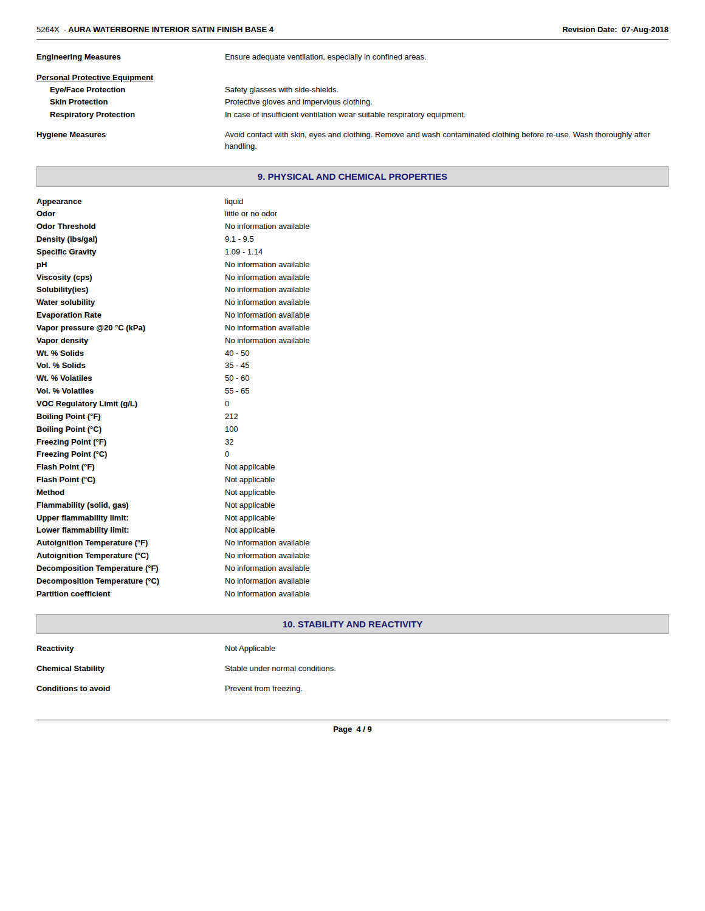5264X - AURA WATERBORNE INTERIOR SATIN FINISH BASE 4
Revision Date: 07-Aug-2018
| Engineering Measures | Ensure adequate ventilation, especially in confined areas. |
Personal Protective Equipment
| Eye/Face Protection | Safety glasses with side-shields. |
| Skin Protection | Protective gloves and impervious clothing. |
| Respiratory Protection | In case of insufficient ventilation wear suitable respiratory equipment. |
| Hygiene Measures | Avoid contact with skin, eyes and clothing. Remove and wash contaminated clothing before re-use. Wash thoroughly after handling. |
9. PHYSICAL AND CHEMICAL PROPERTIES
| Appearance | liquid |
| Odor | little or no odor |
| Odor Threshold | No information available |
| Density (lbs/gal) | 9.1 - 9.5 |
| Specific Gravity | 1.09 - 1.14 |
| pH | No information available |
| Viscosity (cps) | No information available |
| Solubility(ies) | No information available |
| Water solubility | No information available |
| Evaporation Rate | No information available |
| Vapor pressure @20 °C (kPa) | No information available |
| Vapor density | No information available |
| Wt. % Solids | 40 - 50 |
| Vol. % Solids | 35 - 45 |
| Wt. % Volatiles | 50 - 60 |
| Vol. % Volatiles | 55 - 65 |
| VOC Regulatory Limit (g/L) | 0 |
| Boiling Point (°F) | 212 |
| Boiling Point (°C) | 100 |
| Freezing Point (°F) | 32 |
| Freezing Point (°C) | 0 |
| Flash Point (°F) | Not applicable |
| Flash Point (°C) | Not applicable |
| Method | Not applicable |
| Flammability (solid, gas) | Not applicable |
| Upper flammability limit: | Not applicable |
| Lower flammability limit: | Not applicable |
| Autoignition Temperature (°F) | No information available |
| Autoignition Temperature (°C) | No information available |
| Decomposition Temperature (°F) | No information available |
| Decomposition Temperature (°C) | No information available |
| Partition coefficient | No information available |
10. STABILITY AND REACTIVITY
| Reactivity | Not Applicable |
| Chemical Stability | Stable under normal conditions. |
| Conditions to avoid | Prevent from freezing. |
Page 4 / 9